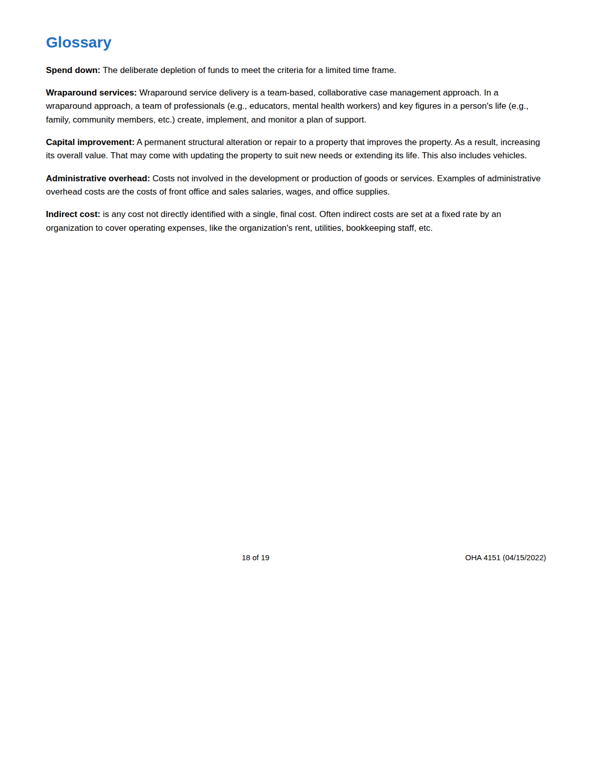Glossary
Spend down: The deliberate depletion of funds to meet the criteria for a limited time frame.
Wraparound services: Wraparound service delivery is a team-based, collaborative case management approach. In a wraparound approach, a team of professionals (e.g., educators, mental health workers) and key figures in a person's life (e.g., family, community members, etc.) create, implement, and monitor a plan of support.
Capital improvement: A permanent structural alteration or repair to a property that improves the property. As a result, increasing its overall value. That may come with updating the property to suit new needs or extending its life. This also includes vehicles.
Administrative overhead: Costs not involved in the development or production of goods or services. Examples of administrative overhead costs are the costs of front office and sales salaries, wages, and office supplies.
Indirect cost: is any cost not directly identified with a single, final cost. Often indirect costs are set at a fixed rate by an organization to cover operating expenses, like the organization's rent, utilities, bookkeeping staff, etc.
18 of 19 OHA 4151 (04/15/2022)